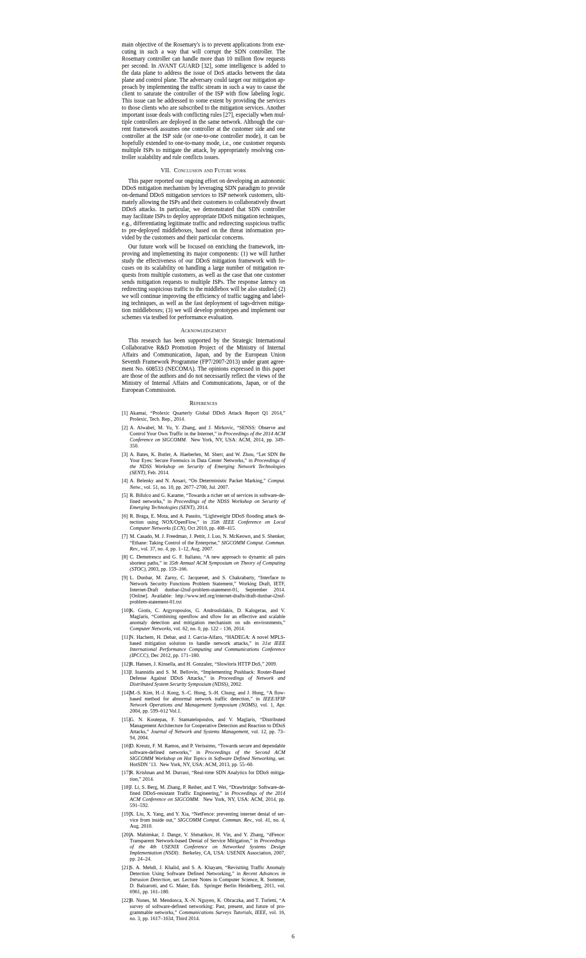main objective of the Rosemary's is to prevent applications from executing in such a way that will corrupt the SDN controller. The Rosemary controller can handle more than 10 million flow requests per second. In AVANT GUARD [32], some intelligence is added to the data plane to address the issue of DoS attacks between the data plane and control plane. The adversary could target our mitigation approach by implementing the traffic stream in such a way to cause the client to saturate the controller of the ISP with flow labeling logic. This issue can be addressed to some extent by providing the services to those clients who are subscribed to the mitigation services. Another important issue deals with conflicting rules [27], especially when multiple controllers are deployed in the same network. Although the current framework assumes one controller at the customer side and one controller at the ISP side (or one-to-one controller mode), it can be hopefully extended to one-to-many mode, i.e., one customer requests multiple ISPs to mitigate the attack, by appropriately resolving controller scalability and rule conflicts issues.
VII. Conclusion and Future work
This paper reported our ongoing effort on developing an autonomic DDoS mitigation mechanism by leveraging SDN paradigm to provide on-demand DDoS mitigation services to ISP network customers, ultimately allowing the ISPs and their customers to collaboratively thwart DDoS attacks. In particular, we demonstrated that SDN controller may facilitate ISPs to deploy appropriate DDoS mitigation techniques, e.g., differentiating legitimate traffic and redirecting suspicious traffic to pre-deployed middleboxes, based on the threat information provided by the customers and their particular concerns.
Our future work will be focused on enriching the framework, improving and implementing its major components: (1) we will further study the effectiveness of our DDoS mitigation framework with focuses on its scalability on handling a large number of mitigation requests from multiple customers, as well as the case that one customer sends mitigation requests to multiple ISPs. The response latency on redirecting suspicious traffic to the middlebox will be also studied; (2) we will continue improving the efficiency of traffic tagging and labeling techniques, as well as the fast deployment of tags-driven mitigation middleboxes; (3) we will develop prototypes and implement our schemes via testbed for performance evaluation.
Acknowledgement
This research has been supported by the Strategic International Collaborative R&D Promotion Project of the Ministry of Internal Affairs and Communication, Japan, and by the European Union Seventh Framework Programme (FP7/2007-2013) under grant agreement No. 608533 (NECOMA). The opinions expressed in this paper are those of the authors and do not necessarily reflect the views of the Ministry of Internal Affairs and Communications, Japan, or of the European Commission.
References
[1] Akamai, “Prolexic Quarterly Global DDoS Attack Report Q1 2014,” Prolexic, Tech. Rep., 2014.
[2] A. Alwabel, M. Yu, Y. Zhang, and J. Mirkovic, “SENSS: Observe and Control Your Own Traffic in the Internet,” in Proceedings of the 2014 ACM Conference on SIGCOMM. New York, NY, USA: ACM, 2014, pp. 349–350.
[3] A. Bates, K. Butler, A. Haeberlen, M. Sherr, and W. Zhou, “Let SDN Be Your Eyes: Secure Forensics in Data Center Networks,” in Proceedings of the NDSS Workshop on Security of Emerging Network Technologies (SENT), Feb. 2014.
[4] A. Belenky and N. Ansari, “On Deterministic Packet Marking,” Comput. Netw., vol. 51, no. 10, pp. 2677–2700, Jul. 2007.
[5] R. Bifulco and G. Karame, “Towards a richer set of services in software-defined networks,” in Proceedings of the NDSS Workshop on Security of Emerging Technologies (SENT), 2014.
[6] R. Braga, E. Mota, and A. Passito, “Lightweight DDoS flooding attack detection using NOX/OpenFlow,” in 35th IEEE Conference on Local Computer Networks (LCN), Oct 2010, pp. 408–415.
[7] M. Casado, M. J. Freedman, J. Pettit, J. Luo, N. McKeown, and S. Shenker, “Ethane: Taking Control of the Enterprise,” SIGCOMM Comput. Commun. Rev., vol. 37, no. 4, pp. 1–12, Aug. 2007.
[8] C. Demetrescu and G. F. Italiano, “A new approach to dynamic all pairs shortest paths,” in 35th Annual ACM Symposium on Theory of Computing (STOC), 2003, pp. 159–166.
[9] L. Dunbar, M. Zarny, C. Jacquenet, and S. Chakrabarty, “Interface to Network Security Functions Problem Statement,” Working Draft, IETF, Internet-Draft dunbar-i2nsf-problem-statement-01, September 2014. [Online]. Available: http://www.ietf.org/internet-drafts/draft-dunbar-i2nsf-problem-statement-01.txt
[10] K. Giotis, C. Argyropoulos, G. Androulidakis, D. Kalogeras, and V. Maglaris, “Combining openflow and sflow for an effective and scalable anomaly detection and mitigation mechanism on sdn environments,” Computer Networks, vol. 62, no. 0, pp. 122 – 136, 2014.
[11] N. Hachem, H. Debar, and J. Garcia-Alfaro, “HADEGA: A novel MPLS-based mitigation solution to handle network attacks,” in 31st IEEE International Performance Computing and Communications Conference (IPCCC), Dec 2012, pp. 171–180.
[12] R. Hansen, J. Kinsella, and H. Gonzalez, “Slowloris HTTP DoS,” 2009.
[13] J. Ioannidis and S. M. Bellovin, “Implementing Pushback: Router-Based Defense Against DDoS Attacks,” in Proceedings of Network and Distributed System Security Symposium (NDSS), 2002.
[14] M.-S. Kim, H.-J. Kong, S.-C. Hong, S.-H. Chung, and J. Hong, “A flow-based method for abnormal network traffic detection,” in IEEE/IFIP Network Operations and Management Symposium (NOMS), vol. 1, Apr. 2004, pp. 599–612 Vol.1.
[15] G. N. Koutepas, F. Stamatelopoulos, and V. Maglaris, “Distributed Management Architecture for Cooperative Detection and Reaction to DDoS Attacks,” Journal of Network and Systems Management, vol. 12, pp. 73–94, 2004.
[16] D. Kreutz, F. M. Ramos, and P. Verissimo, “Towards secure and dependable software-defined networks,” in Proceedings of the Second ACM SIGCOMM Workshop on Hot Topics in Software Defined Networking, ser. HotSDN ’13. New York, NY, USA: ACM, 2013, pp. 55–60.
[17] R. Krishnan and M. Durrani, “Real-time SDN Analytics for DDoS mitigation,” 2014.
[18] J. Li, S. Berg, M. Zhang, P. Reiher, and T. Wei, “Drawbridge: Software-defined DDoS-resistant Traffic Engineering,” in Proceedings of the 2014 ACM Conference on SIGCOMM. New York, NY, USA: ACM, 2014, pp. 591–592.
[19] X. Liu, X. Yang, and Y. Xia, “NetFence: preventing internet denial of service from inside out,” SIGCOMM Comput. Commun. Rev., vol. 41, no. 4, Aug. 2010.
[20] A. Mahimkar, J. Dange, V. Shmatikov, H. Vin, and Y. Zhang, “dFence: Transparent Network-based Denial of Service Mitigation,” in Proceedings of the 4th USENIX Conference on Networked Systems Design Implementation (NSDI). Berkeley, CA, USA: USENIX Association, 2007, pp. 24–24.
[21] S. A. Mehdi, J. Khalid, and S. A. Khayam, “Revisiting Traffic Anomaly Detection Using Software Defined Networking,” in Recent Advances in Intrusion Detection, ser. Lecture Notes in Computer Science, R. Sommer, D. Balzarotti, and G. Maier, Eds. Springer Berlin Heidelberg, 2011, vol. 6961, pp. 161–180.
[22] B. Nunes, M. Mendonca, X.-N. Nguyen, K. Obraczka, and T. Turletti, “A survey of software-defined networking: Past, present, and future of programmable networks,” Communications Surveys Tutorials, IEEE, vol. 16, no. 3, pp. 1617–1634, Third 2014.
6